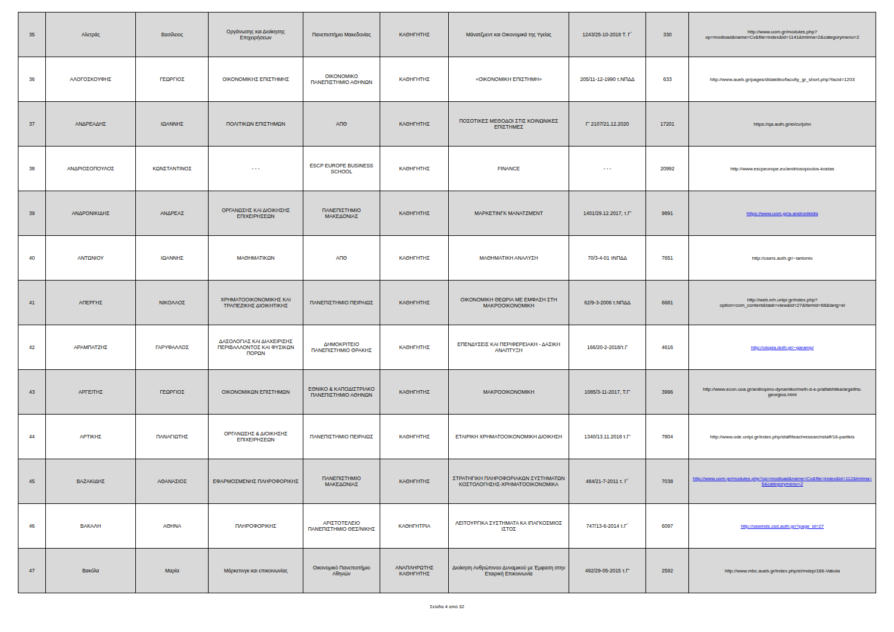| 35 | Αλετράς | Βασίλειος | Οργάνωσης και Διοίκησης Επιχειρήσεων | Πανεπιστήμιο Μακεδονίας | ΚΑΘΗΓΗΤΗΣ | Μάνατζμεντ και Οικονομικά της Υγείας | 1243/25-10-2018 Τ. Γ΄ | 330 | http://www.uom.gr/modules.php?op=modload&name=Cv&file=index&id=1141&tmima=2&categorymenu=2 |
| 36 | ΑΛΟΓΟΣΚΟΥΦΗΣ | ΓΕΩΡΓΙΟΣ | ΟΙΚΟΝΟΜΙΚΗΣ ΕΠΙΣΤΗΜΗΣ | ΟΙΚΟΝΟΜΙΚΟ ΠΑΝΕΠΙΣΤΗΜΙΟ ΑΘΗΝΩΝ | ΚΑΘΗΓΗΤΗΣ | «ΟΙΚΟΝΟΜΙΚΗ ΕΠΙΣΤΗΜΗ» | 205/11-12-1990 τ.ΝΠΔΔ | 633 | http://www.aueb.gr/pages/didaktiko/faculty_gr_short.php?facid=1203 |
| 37 | ΑΝΔΡΕΑΔΗΣ | ΙΩΑΝΝΗΣ | ΠΟΛΙΤΙΚΩΝ ΕΠΙΣΤΗΜΩΝ | ΑΠΘ | ΚΑΘΗΓΗΤΗΣ | ΠΟΣΟΤΙΚΕΣ ΜΕΘΟΔΟΙ ΣΤΙΣ ΚΟΙΝΩΝΙΚΕΣ ΕΠΙΣΤΗΜΕΣ | Γ' 2107/21.12.2020 | 17201 | https://qa.auth.gr/el/cv/john |
| 38 | ΑΝΔΡΙΟΣΟΠΟΥΛΟΣ | ΚΩΝΣΤΑΝΤΙΝΟΣ | - - - | ESCP EUROPE BUSINESS SCHOOL | ΚΑΘΗΓΗΤΗΣ | FINANCE | - - - | 20992 | http://www.escpeurope.eu/andriosopoulos-kostas |
| 39 | ΑΝΔΡΟΝΙΚΙΔΗΣ | ΑΝΔΡΕΑΣ | ΟΡΓΑΝΩΣΗΣ ΚΑΙ ΔΙΟΙΚΗΣΗΣ ΕΠΙΧΕΙΡΗΣΕΩΝ | ΠΑΝΕΠΙΣΤΗΜΙΟ ΜΑΚΕΔΟΝΙΑΣ | ΚΑΘΗΓΗΤΗΣ | ΜΑΡΚΕΤΙΝΓΚ ΜΑΝΑΤΖΜΕΝΤ | 1401/29.12.2017, τ.Γ' | 9891 | https://www.uom.gr/a-andronikidis |
| 40 | ΑΝΤΩΝΙΟΥ | ΙΩΑΝΝΗΣ | ΜΑΘΗΜΑΤΙΚΩΝ | ΑΠΘ | ΚΑΘΗΓΗΤΗΣ | ΜΑΘΗΜΑΤΙΚΗ ΑΝΑΛΥΣΗ | 70/3-4-01 τΝΠΔΔ | 7651 | http://users.auth.gr/~iantonio |
| 41 | ΑΠΕΡΓΗΣ | ΝΙΚΟΛΑΟΣ | ΧΡΗΜΑΤΟΟΙΚΟΝΟΜΙΚΗΣ ΚΑΙ ΤΡΑΠΕΖΙΚΗΣ ΔΙΟΙΚΗΤΙΚΗΣ | ΠΑΝΕΠΙΣΤΗΜΙΟ ΠΕΙΡΑΙΩΣ | ΚΑΘΗΓΗΤΗΣ | ΟΙΚΟΝΟΜΙΚΗ ΘΕΩΡΙΑ ΜΕ ΕΜΦΑΣΗ ΣΤΗ ΜΑΚΡΟΟΙΚΟΝΟΜΙΚΗ | 62/9-3-2006 τ.ΝΠΔΔ | 6681 | http://web.xrh.unipi.gr/index.php?option=com_content&task=view&id=27&Itemid=66&lang=el |
| 42 | ΑΡΑΜΠΑΤΖΗΣ | ΓΑΡΥΦΑΛΛΟΣ | ΔΑΣΟΛΟΓΙΑΣ ΚΑΙ ΔΙΑΧΕΙΡΙΣΗΣ ΠΕΡΙΒΑΛΛΟΝΤΟΣ ΚΑΙ ΦΥΣΙΚΩΝ ΠΟΡΩΝ | ΔΗΜΟΚΡΙΤΕΙΟ ΠΑΝΕΠΙΣΤΗΜΙΟ ΘΡΑΚΗΣ | ΚΑΘΗΓΗΤΗΣ | ΕΠΕΝΔΥΣΕΙΣ ΚΑΙ ΠΕΡΙΦΕΡΕΙΑΚΗ - ΔΑΣΙΚΗ ΑΝΑΠΤΥΞΗ | 166/20-2-2018/τ.Γ | 4616 | http://utopia.duth.gr/~garamp/ |
| 43 | ΑΡΓΕΙΤΗΣ | ΓΕΩΡΓΙΟΣ | ΟΙΚΟΝΟΜΙΚΩΝ ΕΠΙΣΤΗΜΩΝ | ΕΘΝΙΚΟ & ΚΑΠΟΔΙΣΤΡΙΑΚΟ ΠΑΝΕΠΙΣΤΗΜΙΟ ΑΘΗΝΩΝ | ΚΑΘΗΓΗΤΗΣ | ΜΑΚΡΟΟΙΚΟΝΟΜΙΚΗ | 1085/3-11-2017, Τ.Γ' | 3996 | http://www.econ.uoa.gr/an8ropino-dynamiko/melh-d-e-p/alfabhtika/argeiths-georgios.html |
| 44 | ΑΡΤΙΚΗΣ | ΠΑΝΑΓΙΩΤΗΣ | ΟΡΓΑΝΩΣΗΣ & ΔΙΟΙΚΗΣΗΣ ΕΠΙΧΕΙΡΗΣΕΩΝ | ΠΑΝΕΠΙΣΤΗΜΙΟ ΠΕΙΡΑΙΩΣ | ΚΑΘΗΓΗΤΗΣ | ΕΤΑΙΡΙΚΗ ΧΡΗΜΑΤΟΟΙΚΟΝΟΜΙΚΗ ΔΙΟΙΚΗΣΗ | 1340/13.11.2018 τ.Γ' | 7804 | http://www.ode.unipi.gr/index.php/staff/teachresearchstaff/16-partikis |
| 45 | ΒΑΖΑΚΙΔΗΣ | ΑΘΑΝΑΣΙΟΣ | ΕΦΑΡΜΟΣΜΕΝΗΣ ΠΛΗΡΟΦΟΡΙΚΗΣ | ΠΑΝΕΠΙΣΤΗΜΙΟ ΜΑΚΕΔΟΝΙΑΣ | ΚΑΘΗΓΗΤΗΣ | ΣΤΡΑΤΗΓΙΚΗ ΠΛΗΡΟΦΟΡΙΑΚΩΝ ΣΥΣΤΗΜΑΤΩΝ ΚΟΣΤΟΛΟΓΗΣΗΣ-ΧΡΗΜΑΤΟΟΙΚΟΝΟΜΙΚΑ | 484/21-7-2011 τ. Γ΄ | 7038 | http://www.uom.gr/modules.php?op=modload&name=Cv&file=index&id=112&tmima=6&categorymenu=2 |
| 46 | ΒΑΚΑΛΗ | ΑΘΗΝΑ | ΠΛΗΡΟΦΟΡΙΚΗΣ | ΑΡΙΣΤΟΤΕΛΕΙΟ ΠΑΝΕΠΙΣΤΗΜΙΟ ΘΕΣ/ΝΙΚΗΣ | ΚΑΘΗΓΗΤΡΙΑ | ΛΕΙΤΟΥΡΓΙΚΑ ΣΥΣΤΗΜΑΤΑ ΚΑ ΙΠΑΓΚΟΣΜΙΟΣ ΙΣΤΟΣ | 747/13-6-2014 τ.Γ΄ | 6097 | http://oswinds.csd.auth.gr/?page_id=27 |
| 47 | Βακόλα | Μαρία | Μάρκετινγκ και επικοινωνίας | Οικονομικό Πανεπιστήμιο Αθηνών | ΑΝΑΠΛΗΡΩΤΗΣ ΚΑΘΗΓΗΤΗΣ | Διοίκηση Ανθρώπινου Δυναμικού με Έμφαση στην Εταιρική Επικοινωνία | 492/29-05-2015 τ.Γ' | 2592 | http://www.mbc.aueb.gr/index.php/el/mdep/166-Vakola |
Σελίδα 4 από 32